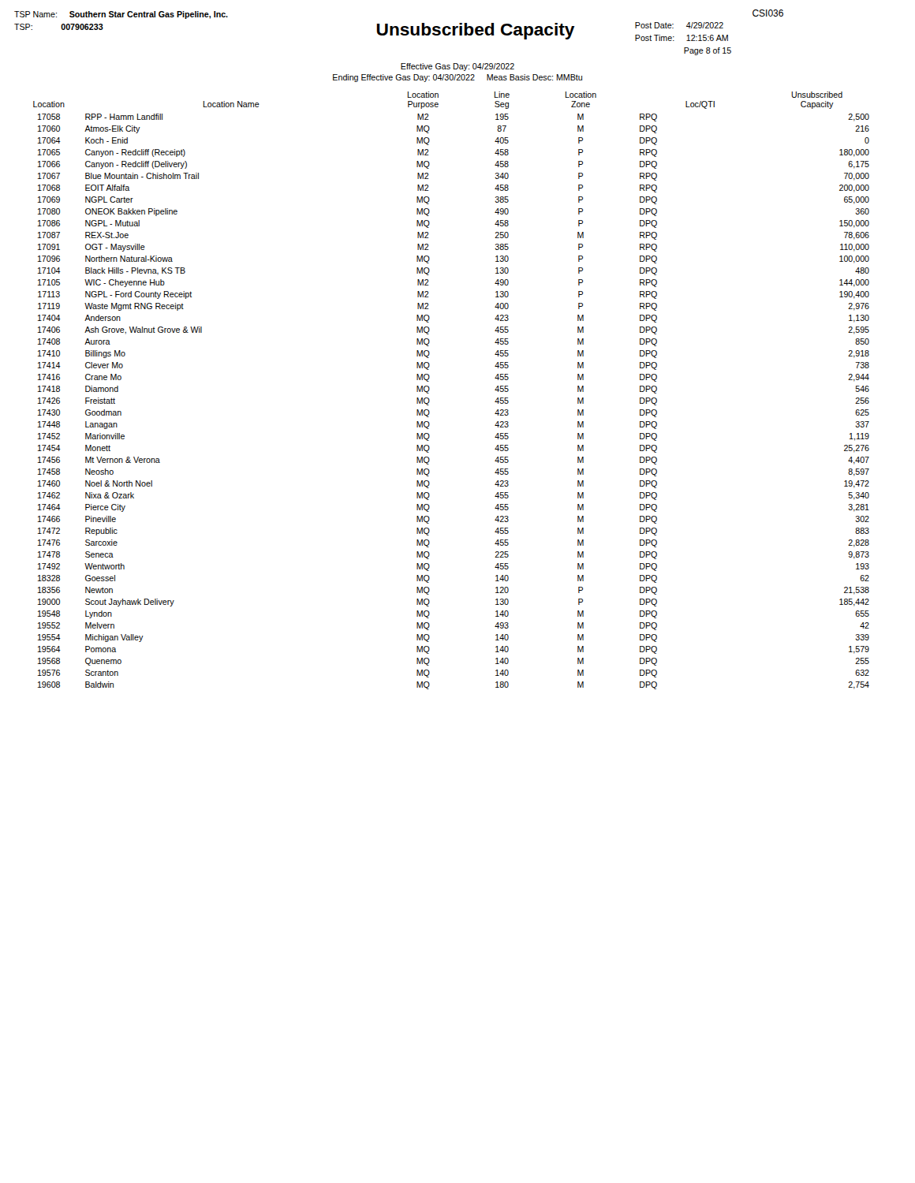| TSP Name: Southern Star Central Gas Pipeline, Inc. TSP: 007906233 | Unsubscribed Capacity | CSI036 Post Date: 4/29/2022 Post Time: 12:15:6 AM Page 8 of 15 |
Effective Gas Day: 04/29/2022
Ending Effective Gas Day: 04/30/2022 Meas Basis Desc: MMBtu
| Location | Location Name | Location Purpose | Line Seg | Location Zone | Loc/QTI | Unsubscribed Capacity |
| --- | --- | --- | --- | --- | --- | --- |
| 17058 | RPP - Hamm Landfill | M2 | 195 | M | RPQ | 2,500 |
| 17060 | Atmos-Elk City | MQ | 87 | M | DPQ | 216 |
| 17064 | Koch - Enid | MQ | 405 | P | DPQ | 0 |
| 17065 | Canyon - Redcliff (Receipt) | M2 | 458 | P | RPQ | 180,000 |
| 17066 | Canyon - Redcliff (Delivery) | MQ | 458 | P | DPQ | 6,175 |
| 17067 | Blue Mountain - Chisholm Trail | M2 | 340 | P | RPQ | 70,000 |
| 17068 | EOIT Alfalfa | M2 | 458 | P | RPQ | 200,000 |
| 17069 | NGPL Carter | MQ | 385 | P | DPQ | 65,000 |
| 17080 | ONEOK Bakken Pipeline | MQ | 490 | P | DPQ | 360 |
| 17086 | NGPL - Mutual | MQ | 458 | P | DPQ | 150,000 |
| 17087 | REX-St.Joe | M2 | 250 | M | RPQ | 78,606 |
| 17091 | OGT - Maysville | M2 | 385 | P | RPQ | 110,000 |
| 17096 | Northern Natural-Kiowa | MQ | 130 | P | DPQ | 100,000 |
| 17104 | Black Hills - Plevna, KS TB | MQ | 130 | P | DPQ | 480 |
| 17105 | WIC - Cheyenne Hub | M2 | 490 | P | RPQ | 144,000 |
| 17113 | NGPL - Ford County Receipt | M2 | 130 | P | RPQ | 190,400 |
| 17119 | Waste Mgmt RNG Receipt | M2 | 400 | P | RPQ | 2,976 |
| 17404 | Anderson | MQ | 423 | M | DPQ | 1,130 |
| 17406 | Ash Grove, Walnut Grove & Wil | MQ | 455 | M | DPQ | 2,595 |
| 17408 | Aurora | MQ | 455 | M | DPQ | 850 |
| 17410 | Billings Mo | MQ | 455 | M | DPQ | 2,918 |
| 17414 | Clever Mo | MQ | 455 | M | DPQ | 738 |
| 17416 | Crane Mo | MQ | 455 | M | DPQ | 2,944 |
| 17418 | Diamond | MQ | 455 | M | DPQ | 546 |
| 17426 | Freistatt | MQ | 455 | M | DPQ | 256 |
| 17430 | Goodman | MQ | 423 | M | DPQ | 625 |
| 17448 | Lanagan | MQ | 423 | M | DPQ | 337 |
| 17452 | Marionville | MQ | 455 | M | DPQ | 1,119 |
| 17454 | Monett | MQ | 455 | M | DPQ | 25,276 |
| 17456 | Mt Vernon & Verona | MQ | 455 | M | DPQ | 4,407 |
| 17458 | Neosho | MQ | 455 | M | DPQ | 8,597 |
| 17460 | Noel & North Noel | MQ | 423 | M | DPQ | 19,472 |
| 17462 | Nixa & Ozark | MQ | 455 | M | DPQ | 5,340 |
| 17464 | Pierce City | MQ | 455 | M | DPQ | 3,281 |
| 17466 | Pineville | MQ | 423 | M | DPQ | 302 |
| 17472 | Republic | MQ | 455 | M | DPQ | 883 |
| 17476 | Sarcoxie | MQ | 455 | M | DPQ | 2,828 |
| 17478 | Seneca | MQ | 225 | M | DPQ | 9,873 |
| 17492 | Wentworth | MQ | 455 | M | DPQ | 193 |
| 18328 | Goessel | MQ | 140 | M | DPQ | 62 |
| 18356 | Newton | MQ | 120 | P | DPQ | 21,538 |
| 19000 | Scout Jayhawk Delivery | MQ | 130 | P | DPQ | 185,442 |
| 19548 | Lyndon | MQ | 140 | M | DPQ | 655 |
| 19552 | Melvern | MQ | 493 | M | DPQ | 42 |
| 19554 | Michigan Valley | MQ | 140 | M | DPQ | 339 |
| 19564 | Pomona | MQ | 140 | M | DPQ | 1,579 |
| 19568 | Quenemo | MQ | 140 | M | DPQ | 255 |
| 19576 | Scranton | MQ | 140 | M | DPQ | 632 |
| 19608 | Baldwin | MQ | 180 | M | DPQ | 2,754 |